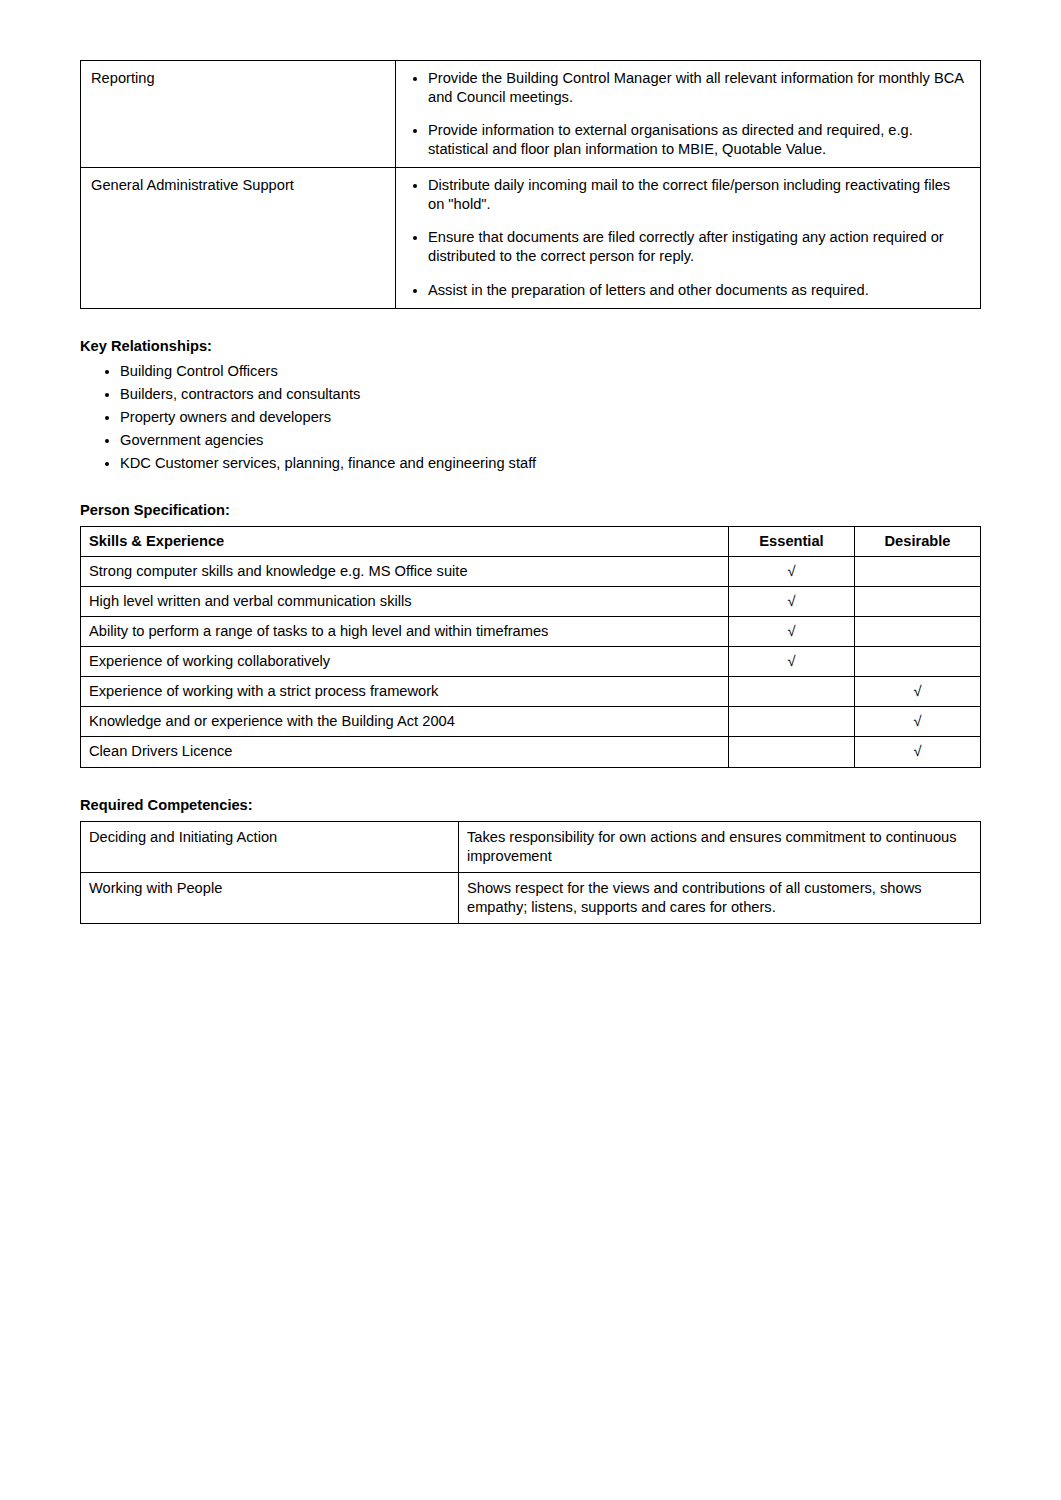| Reporting | Provide the Building Control Manager with all relevant information for monthly BCA and Council meetings. Provide information to external organisations as directed and required, e.g. statistical and floor plan information to MBIE, Quotable Value. |
| General Administrative Support | Distribute daily incoming mail to the correct file/person including reactivating files on "hold". Ensure that documents are filed correctly after instigating any action required or distributed to the correct person for reply. Assist in the preparation of letters and other documents as required. |
Key Relationships:
`
Building Control Officers
Builders, contractors and consultants
Property owners and developers
Government agencies
KDC Customer services, planning, finance and engineering staff
Person Specification:
| Skills & Experience | Essential | Desirable |
| --- | --- | --- |
| Strong computer skills and knowledge e.g. MS Office suite | √ | |
| High level written and verbal communication skills | √ | |
| Ability to perform a range of tasks to a high level and within timeframes | √ | |
| Experience of working collaboratively | √ | |
| Experience of working with a strict process framework | | √ |
| Knowledge and or experience with the Building Act 2004 | | √ |
| Clean Drivers Licence | | √ |
Required Competencies:
| Deciding and Initiating Action | Takes responsibility for own actions and ensures commitment to continuous improvement |
| Working with People | Shows respect for the views and contributions of all customers, shows empathy; listens, supports and cares for others. |